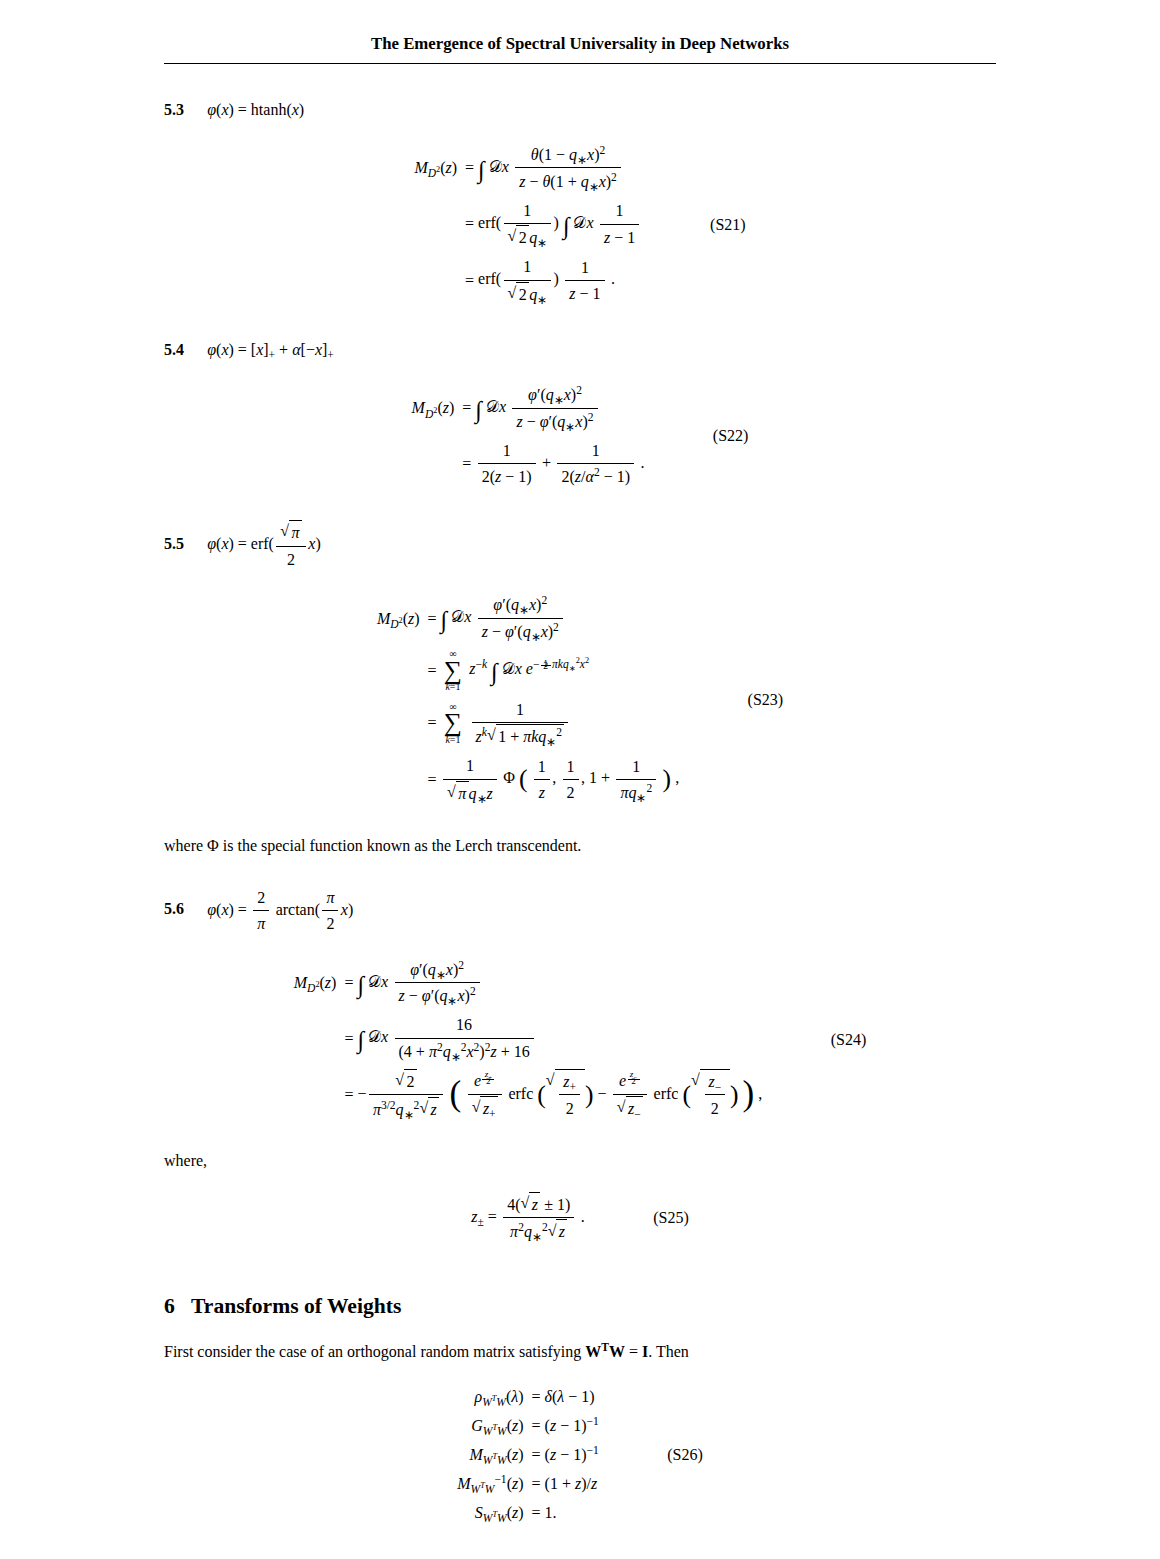The Emergence of Spectral Universality in Deep Networks
5.3 φ(x) = htanh(x)
| M D 2 ( z ) | = | ∫ 𝒟 x θ (1 − q ∗ x ) 2 z − θ (1 + q ∗ x ) 2 |
| | = | erf ( 1 2 q ∗ ) ∫ 𝒟 x 1 z − 1 |
| | = | erf ( 1 2 q ∗ ) 1 z − 1 . |
(S21)
5.4 φ(x) = [x]+ + α[−x]+
| M D 2 ( z ) | = | ∫ 𝒟 x φ ′( q ∗ x ) 2 z − φ ′( q ∗ x ) 2 |
| | = | 1 2( z − 1) + 1 2( z / α 2 − 1) . |
(S22)
5.5 φ(x) = erf(π 2 x)
| M D 2 ( z ) | = | ∫ 𝒟 x φ ′( q ∗ x ) 2 z − φ ′( q ∗ x ) 2 |
| | = | ∞ ∑ k =1 z − k ∫ 𝒟 x e − 1 2 πkq ∗ 2 x 2 |
| | = | ∞ ∑ k =1 1 z k 1 + πkq ∗ 2 |
| | = | 1 π q ∗ z Φ ( 1 z , 1 2 , 1 + 1 πq ∗ 2 ) , |
(S23)
where Φ is the special function known as the Lerch transcendent.
5.6 φ(x) = 2 π arctan(π 2 x)
| M D 2 ( z ) | = | ∫ 𝒟 x φ ′( q ∗ x ) 2 z − φ ′( q ∗ x ) 2 |
| | = | ∫ 𝒟 x 16 (4 + π 2 q ∗ 2 x 2 ) 2 z + 16 |
| | = | − 2 π 3/2 q ∗ 2 z ( e z + 2 z + erfc ( z + 2 ) − e z − 2 z − erfc ( z − 2 ) ) , |
(S24)
where,
z± = 4(z ± 1) π2q∗2z .
(S25)
6 Transforms of Weights
First consider the case of an orthogonal random matrix satisfying WTW = I. Then
| ρ W T W ( λ ) | = | δ ( λ − 1) |
| G W T W ( z ) | = | ( z − 1) −1 |
| M W T W ( z ) | = | ( z − 1) −1 |
| M W T W −1 ( z ) | = | (1 + z )/ z |
| S W T W ( z ) | = | 1. |
(S26)